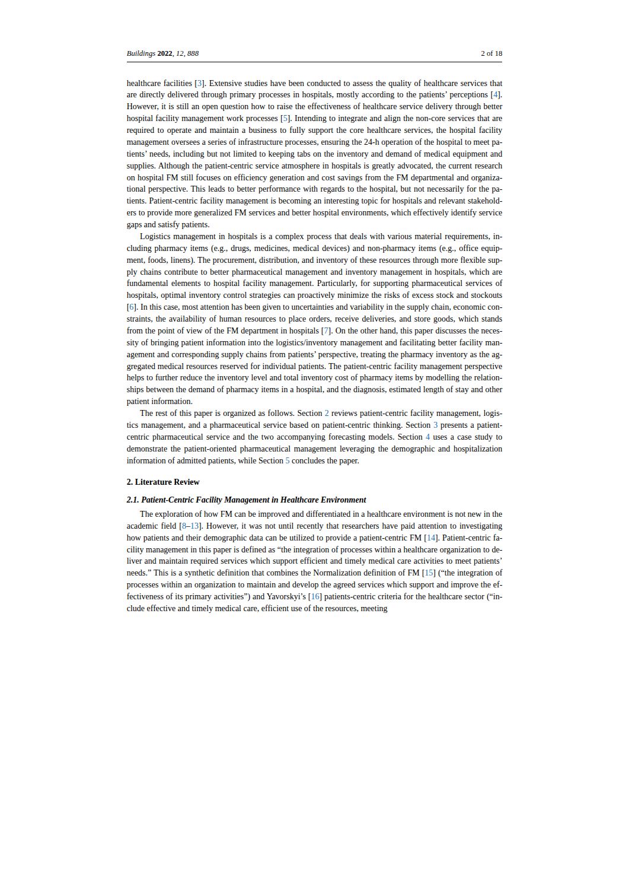Buildings 2022, 12, 888
2 of 18
healthcare facilities [3]. Extensive studies have been conducted to assess the quality of healthcare services that are directly delivered through primary processes in hospitals, mostly according to the patients’ perceptions [4]. However, it is still an open question how to raise the effectiveness of healthcare service delivery through better hospital facility management work processes [5]. Intending to integrate and align the non-core services that are required to operate and maintain a business to fully support the core healthcare services, the hospital facility management oversees a series of infrastructure processes, ensuring the 24-h operation of the hospital to meet patients’ needs, including but not limited to keeping tabs on the inventory and demand of medical equipment and supplies. Although the patient-centric service atmosphere in hospitals is greatly advocated, the current research on hospital FM still focuses on efficiency generation and cost savings from the FM departmental and organizational perspective. This leads to better performance with regards to the hospital, but not necessarily for the patients. Patient-centric facility management is becoming an interesting topic for hospitals and relevant stakeholders to provide more generalized FM services and better hospital environments, which effectively identify service gaps and satisfy patients.
Logistics management in hospitals is a complex process that deals with various material requirements, including pharmacy items (e.g., drugs, medicines, medical devices) and non-pharmacy items (e.g., office equipment, foods, linens). The procurement, distribution, and inventory of these resources through more flexible supply chains contribute to better pharmaceutical management and inventory management in hospitals, which are fundamental elements to hospital facility management. Particularly, for supporting pharmaceutical services of hospitals, optimal inventory control strategies can proactively minimize the risks of excess stock and stockouts [6]. In this case, most attention has been given to uncertainties and variability in the supply chain, economic constraints, the availability of human resources to place orders, receive deliveries, and store goods, which stands from the point of view of the FM department in hospitals [7]. On the other hand, this paper discusses the necessity of bringing patient information into the logistics/inventory management and facilitating better facility management and corresponding supply chains from patients’ perspective, treating the pharmacy inventory as the aggregated medical resources reserved for individual patients. The patient-centric facility management perspective helps to further reduce the inventory level and total inventory cost of pharmacy items by modelling the relationships between the demand of pharmacy items in a hospital, and the diagnosis, estimated length of stay and other patient information.
The rest of this paper is organized as follows. Section 2 reviews patient-centric facility management, logistics management, and a pharmaceutical service based on patient-centric thinking. Section 3 presents a patient-centric pharmaceutical service and the two accompanying forecasting models. Section 4 uses a case study to demonstrate the patient-oriented pharmaceutical management leveraging the demographic and hospitalization information of admitted patients, while Section 5 concludes the paper.
2. Literature Review
2.1. Patient-Centric Facility Management in Healthcare Environment
The exploration of how FM can be improved and differentiated in a healthcare environment is not new in the academic field [8–13]. However, it was not until recently that researchers have paid attention to investigating how patients and their demographic data can be utilized to provide a patient-centric FM [14]. Patient-centric facility management in this paper is defined as “the integration of processes within a healthcare organization to deliver and maintain required services which support efficient and timely medical care activities to meet patients’ needs.” This is a synthetic definition that combines the Normalization definition of FM [15] (“the integration of processes within an organization to maintain and develop the agreed services which support and improve the effectiveness of its primary activities”) and Yavorskyi’s [16] patients-centric criteria for the healthcare sector (“include effective and timely medical care, efficient use of the resources, meeting